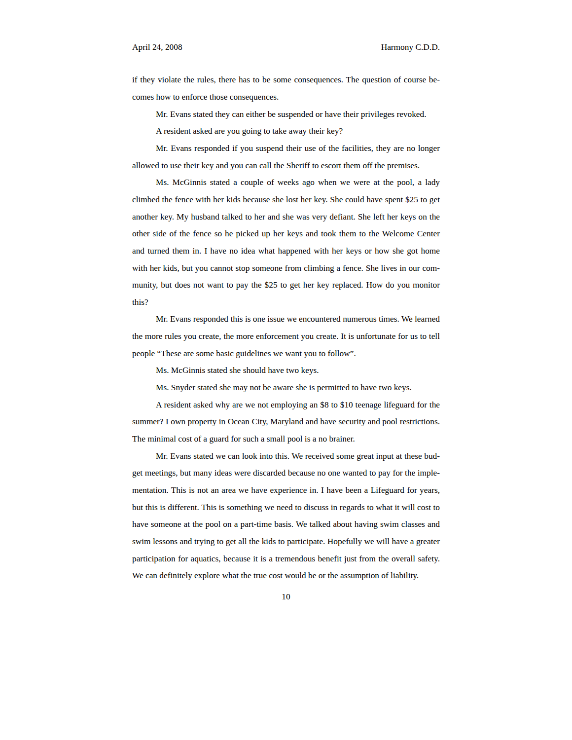April 24, 2008 Harmony C.D.D.
if they violate the rules, there has to be some consequences. The question of course becomes how to enforce those consequences.
Mr. Evans stated they can either be suspended or have their privileges revoked.
A resident asked are you going to take away their key?
Mr. Evans responded if you suspend their use of the facilities, they are no longer allowed to use their key and you can call the Sheriff to escort them off the premises.
Ms. McGinnis stated a couple of weeks ago when we were at the pool, a lady climbed the fence with her kids because she lost her key. She could have spent $25 to get another key. My husband talked to her and she was very defiant. She left her keys on the other side of the fence so he picked up her keys and took them to the Welcome Center and turned them in. I have no idea what happened with her keys or how she got home with her kids, but you cannot stop someone from climbing a fence. She lives in our community, but does not want to pay the $25 to get her key replaced. How do you monitor this?
Mr. Evans responded this is one issue we encountered numerous times. We learned the more rules you create, the more enforcement you create. It is unfortunate for us to tell people “These are some basic guidelines we want you to follow”.
Ms. McGinnis stated she should have two keys.
Ms. Snyder stated she may not be aware she is permitted to have two keys.
A resident asked why are we not employing an $8 to $10 teenage lifeguard for the summer? I own property in Ocean City, Maryland and have security and pool restrictions. The minimal cost of a guard for such a small pool is a no brainer.
Mr. Evans stated we can look into this. We received some great input at these budget meetings, but many ideas were discarded because no one wanted to pay for the implementation. This is not an area we have experience in. I have been a Lifeguard for years, but this is different. This is something we need to discuss in regards to what it will cost to have someone at the pool on a part-time basis. We talked about having swim classes and swim lessons and trying to get all the kids to participate. Hopefully we will have a greater participation for aquatics, because it is a tremendous benefit just from the overall safety. We can definitely explore what the true cost would be or the assumption of liability.
10